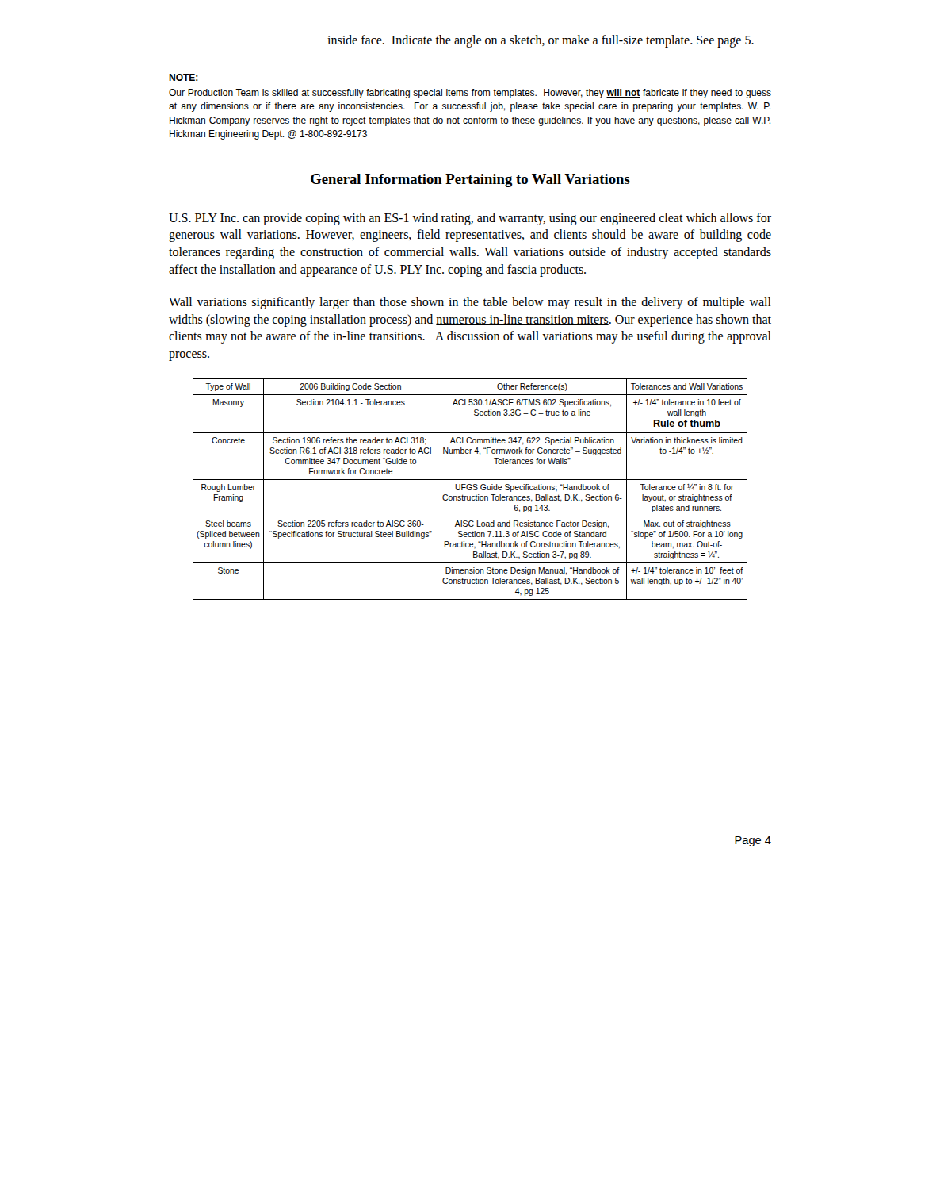inside face. Indicate the angle on a sketch, or make a full-size template. See page 5.
NOTE: Our Production Team is skilled at successfully fabricating special items from templates. However, they will not fabricate if they need to guess at any dimensions or if there are any inconsistencies. For a successful job, please take special care in preparing your templates. W. P. Hickman Company reserves the right to reject templates that do not conform to these guidelines. If you have any questions, please call W.P. Hickman Engineering Dept. @ 1-800-892-9173
General Information Pertaining to Wall Variations
U.S. PLY Inc. can provide coping with an ES-1 wind rating, and warranty, using our engineered cleat which allows for generous wall variations. However, engineers, field representatives, and clients should be aware of building code tolerances regarding the construction of commercial walls. Wall variations outside of industry accepted standards affect the installation and appearance of U.S. PLY Inc. coping and fascia products.
Wall variations significantly larger than those shown in the table below may result in the delivery of multiple wall widths (slowing the coping installation process) and numerous in-line transition miters. Our experience has shown that clients may not be aware of the in-line transitions. A discussion of wall variations may be useful during the approval process.
| Type of Wall | 2006 Building Code Section | Other Reference(s) | Tolerances and Wall Variations |
| --- | --- | --- | --- |
| Masonry | Section 2104.1.1 - Tolerances | ACI 530.1/ASCE 6/TMS 602 Specifications, Section 3.3G – C – true to a line | +/- 1/4” tolerance in 10 feet of wall length Rule of thumb |
| Concrete | Section 1906 refers the reader to ACI 318; Section R6.1 of ACI 318 refers reader to ACI Committee 347 Document “Guide to Formwork for Concrete | ACI Committee 347, 622 Special Publication Number 4, “Formwork for Concrete” – Suggested Tolerances for Walls” | Variation in thickness is limited to -1/4” to +½”. |
| Rough Lumber Framing | | UFGS Guide Specifications; “Handbook of Construction Tolerances, Ballast, D.K., Section 6-6, pg 143. | Tolerance of ¼” in 8 ft. for layout, or straightness of plates and runners. |
| Steel beams (Spliced between column lines) | Section 2205 refers reader to AISC 360- “Specifications for Structural Steel Buildings” | AISC Load and Resistance Factor Design, Section 7.11.3 of AISC Code of Standard Practice, “Handbook of Construction Tolerances, Ballast, D.K., Section 3-7, pg 89. | Max. out of straightness “slope” of 1/500. For a 10’ long beam, max. Out-of-straightness = ¼”. |
| Stone | | Dimension Stone Design Manual, “Handbook of Construction Tolerances, Ballast, D.K., Section 5-4, pg 125 | +/- 1/4” tolerance in 10’ feet of wall length, up to +/- 1/2” in 40’ |
Page 4